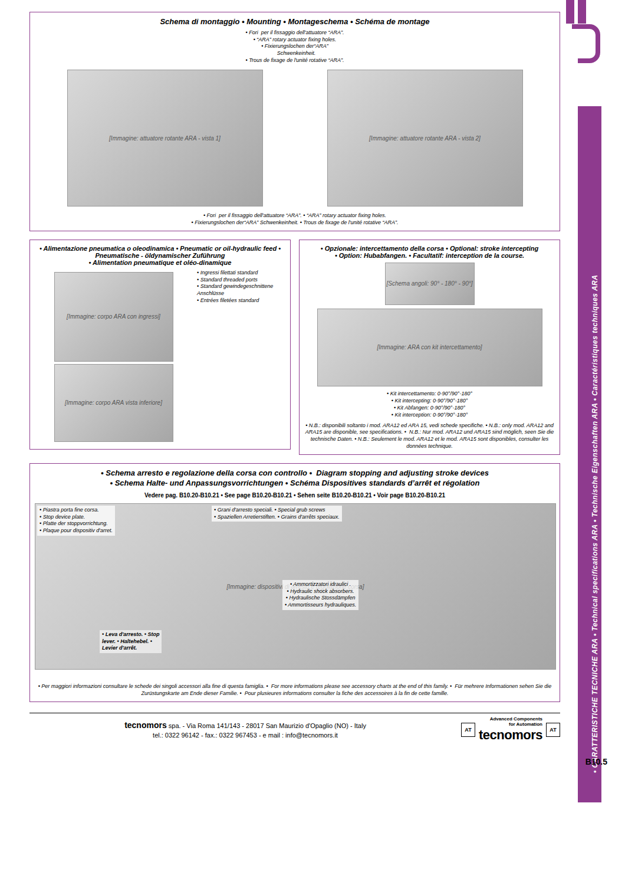• CARATTERISTICHE TECNICHE ARA • Technical specifications ARA • Technische Eigenschaften ARA • Caractéristiques techniques ARA
Schema di montaggio • Mounting • Montageschema • Schéma de montage
• Fori per il fissaggio dell'attuatore “ARA”.
• “ARA” rotary actuator fixing holes.
• Fixierungslochen der“ARA”
Schwenkeinheit.
• Trous de fixage de l'unité rotative “ARA”.
[Immagine: attuatore rotante ARA - vista 1]
[Immagine: attuatore rotante ARA - vista 2]
• Fori per il fissaggio dell'attuatore “ARA”. • “ARA” rotary actuator fixing holes.
• Fixierungslochen der“ARA” Schwenkeinheit. • Trous de fixage de l'unité rotative “ARA”.
• Alimentazione pneumatica o oleodinamica • Pneumatic or oil-hydraulic feed • Pneumatische - öldynamischer Zuführung
• Alimentation pneumatique et oléo-dinamique
[Immagine: corpo ARA con ingressi]
[Immagine: corpo ARA vista inferiore]
• Ingressi filettati standard
• Standard threaded ports
• Standard gewindegeschnittene Anschlüsse
• Entrées filetées standard
• Opzionale: intercettamento della corsa • Optional: stroke intercepting
• Option: Hubabfangen. • Facultatif: interception de la course.
[Schema angoli: 90° - 180° - 90°]
[Immagine: ARA con kit intercettamento]
• Kit intercettamento: 0-90°/90°-180°
• Kit intercepting: 0-90°/90°-180°
• Kit Abfangen: 0-90°/90°-180°
• Kit interception: 0-90°/90°-180°
• N.B.: disponibili soltanto i mod. ARA12 ed ARA 15, vedi schede specifiche. • N.B.: only mod. ARA12 and ARA15 are disponible, see specifications. • N.B.: Nur mod. ARA12 und ARA15 sind möglich, seen Sie die technische Daten. • N.B.: Seulement le mod. ARA12 et le mod. ARA15 sont disponibles, consulter les données technique.
• Schema arresto e regolazione della corsa con controllo • Diagram stopping and adjusting stroke devices
• Schema Halte- und Anpassungsvorrichtungen • Schéma Dispositives standards d’arrêt et régolation
Vedere pag. B10.20-B10.21 • See page B10.20-B10.21 • Sehen seite B10.20-B10.21 • Voir page B10.20-B10.21
• Piastra porta fine corsa.
• Stop device plate.
• Platte der stoppvorrichtung.
• Plaque pour dispositiv d'arret.
• Grani d'arresto speciali. • Special grub screws
• Spaziellen Arretierstiften. • Grains d'arrêts speciaux.
• Ammortizzatori idraulici .
• Hydraulic shock absorbers.
• Hydraulische Stossdämpfen
• Ammortisseurs hydrauliques.
• Leva d'arresto. • Stop
lever. • Haltehebel. •
Levier d'arrêt.
[Immagine: dispositivi di arresto e regolazione corsa]
• Per maggiori informazioni consultare le schede dei singoli accessori alla fine di questa famiglia. • For more informations please see accessory charts at the end of this family. • Für mehrere Informationen sehen Sie die Zurüstungskarte am Ende dieser Familie. • Pour plusieures informations consulter la fiche des accessoires à la fin de cette famille.
tecnomors spa. - Via Roma 141/143 - 28017 San Maurizio d'Opaglio (NO) - Italy
tel.: 0322 96142 - fax.: 0322 967453 - e mail : info@tecnomors.it
AT
Advanced Components
for Automation
tecnomors
AT
B10.5